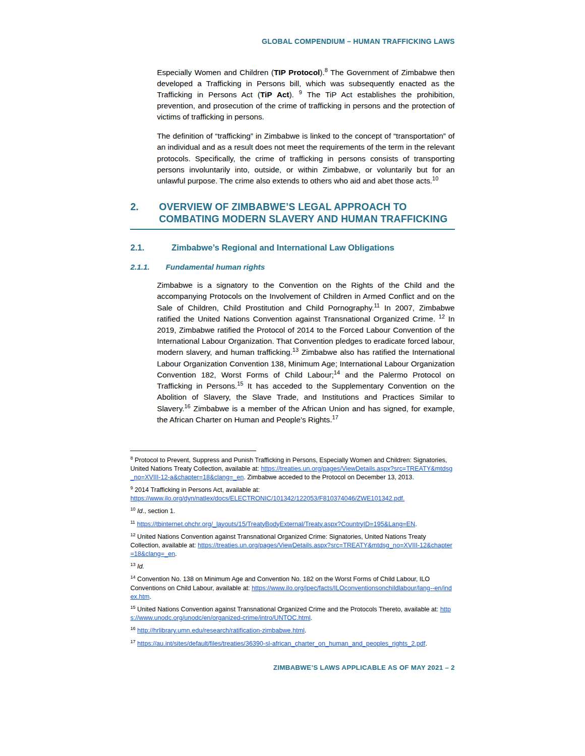GLOBAL COMPENDIUM – HUMAN TRAFFICKING LAWS
Especially Women and Children (TIP Protocol).8 The Government of Zimbabwe then developed a Trafficking in Persons bill, which was subsequently enacted as the Trafficking in Persons Act (TiP Act). 9 The TiP Act establishes the prohibition, prevention, and prosecution of the crime of trafficking in persons and the protection of victims of trafficking in persons.
The definition of “trafficking” in Zimbabwe is linked to the concept of “transportation” of an individual and as a result does not meet the requirements of the term in the relevant protocols. Specifically, the crime of trafficking in persons consists of transporting persons involuntarily into, outside, or within Zimbabwe, or voluntarily but for an unlawful purpose. The crime also extends to others who aid and abet those acts.10
2. Overview of Zimbabwe’s Legal Approach to Combating Modern Slavery and Human Trafficking
2.1. Zimbabwe’s Regional and International Law Obligations
2.1.1. Fundamental human rights
Zimbabwe is a signatory to the Convention on the Rights of the Child and the accompanying Protocols on the Involvement of Children in Armed Conflict and on the Sale of Children, Child Prostitution and Child Pornography.11 In 2007, Zimbabwe ratified the United Nations Convention against Transnational Organized Crime. 12 In 2019, Zimbabwe ratified the Protocol of 2014 to the Forced Labour Convention of the International Labour Organization. That Convention pledges to eradicate forced labour, modern slavery, and human trafficking.13 Zimbabwe also has ratified the International Labour Organization Convention 138, Minimum Age; International Labour Organization Convention 182, Worst Forms of Child Labour;14 and the Palermo Protocol on Trafficking in Persons.15 It has acceded to the Supplementary Convention on the Abolition of Slavery, the Slave Trade, and Institutions and Practices Similar to Slavery.16 Zimbabwe is a member of the African Union and has signed, for example, the African Charter on Human and People’s Rights.17
8 Protocol to Prevent, Suppress and Punish Trafficking in Persons, Especially Women and Children: Signatories, United Nations Treaty Collection, available at: https://treaties.un.org/pages/ViewDetails.aspx?src=TREATY&mtdsg_no=XVIII-12-a&chapter=18&clang=_en. Zimbabwe acceded to the Protocol on December 13, 2013.
9 2014 Trafficking in Persons Act, available at:
https://www.ilo.org/dyn/natlex/docs/ELECTRONIC/101342/122053/F810374046/ZWE101342.pdf.
10 Id., section 1.
11 https://tbinternet.ohchr.org/_layouts/15/TreatyBodyExternal/Treaty.aspx?CountryID=195&Lang=EN.
12 United Nations Convention against Transnational Organized Crime: Signatories, United Nations Treaty Collection, available at: https://treaties.un.org/pages/ViewDetails.aspx?src=TREATY&mtdsg_no=XVIII-12&chapter=18&clang=_en.
13 Id.
14 Convention No. 138 on Minimum Age and Convention No. 182 on the Worst Forms of Child Labour, ILO Conventions on Child Labour, available at: https://www.ilo.org/ipec/facts/ILOconventionsonchildlabour/lang--en/index.htm.
15 United Nations Convention against Transnational Organized Crime and the Protocols Thereto, available at: https://www.unodc.org/unodc/en/organized-crime/intro/UNTOC.html.
16 http://hrlibrary.umn.edu/research/ratification-zimbabwe.html.
17 https://au.int/sites/default/files/treaties/36390-sl-african_charter_on_human_and_peoples_rights_2.pdf.
ZIMBABWE’S LAWS APPLICABLE AS OF MAY 2021 – 2